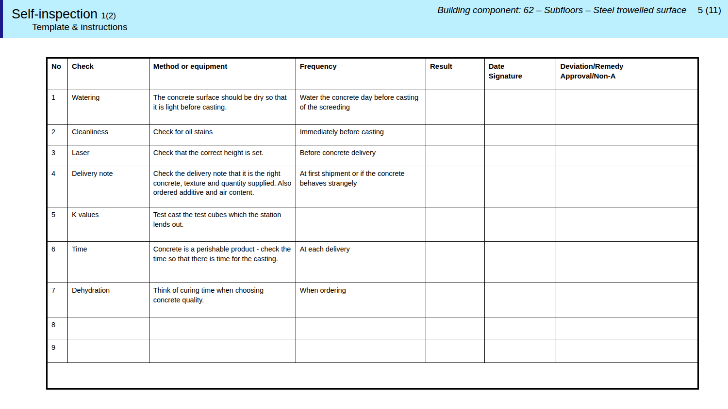Self-inspection 1(2)
Template & instructions
Building component: 62 – Subfloors – Steel trowelled surface 5 (11)
| No | Check | Method or equipment | Frequency | Result | Date Signature | Deviation/Remedy Approval/Non-A |
| --- | --- | --- | --- | --- | --- | --- |
| 1 | Watering | The concrete surface should be dry so that it is light before casting. | Water the concrete day before casting of the screeding | | | |
| 2 | Cleanliness | Check for oil stains | Immediately before casting | | | |
| 3 | Laser | Check that the correct height is set. | Before concrete delivery | | | |
| 4 | Delivery note | Check the delivery note that it is the right concrete, texture and quantity supplied. Also ordered additive and air content. | At first shipment or if the concrete behaves strangely | | | |
| 5 | K values | Test cast the test cubes which the station lends out. | | | | |
| 6 | Time | Concrete is a perishable product - check the time so that there is time for the casting. | At each delivery | | | |
| 7 | Dehydration | Think of curing time when choosing concrete quality. | When ordering | | | |
| 8 | | | | | | |
| 9 | | | | | | |